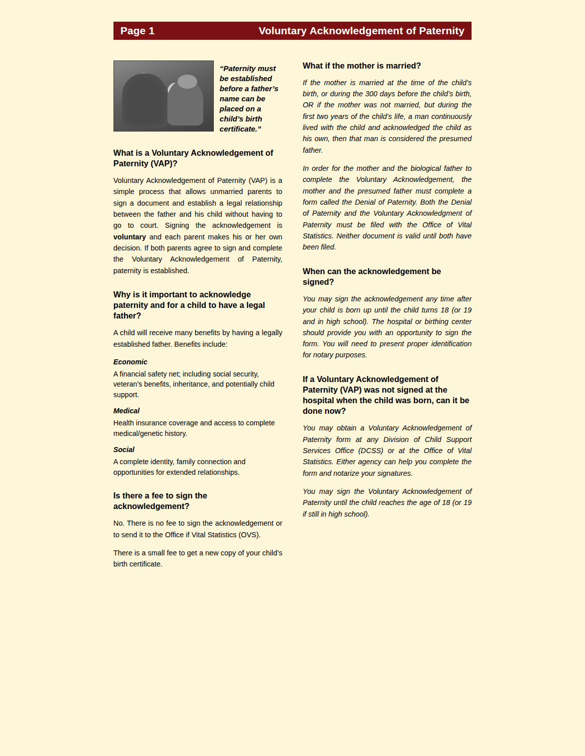Page 1
Voluntary Acknowledgement of Paternity
“Paternity must be established before a father’s name can be placed on a child’s birth certificate.”
What is a Voluntary Acknowledgement of Paternity (VAP)?
Voluntary Acknowledgement of Paternity (VAP) is a simple process that allows unmarried parents to sign a document and establish a legal relationship between the father and his child without having to go to court. Signing the acknowledgement is voluntary and each parent makes his or her own decision. If both parents agree to sign and complete the Voluntary Acknowledgement of Paternity, paternity is established.
Why is it important to acknowledge paternity and for a child to have a legal father?
A child will receive many benefits by having a legally established father. Benefits include:
Economic
A financial safety net; including social security, veteran’s benefits, inheritance, and potentially child support.
Medical
Health insurance coverage and access to complete medical/genetic history.
Social
A complete identity, family connection and opportunities for extended relationships.
Is there a fee to sign the acknowledgement?
No. There is no fee to sign the acknowledgement or to send it to the Office if Vital Statistics (OVS).
There is a small fee to get a new copy of your child’s birth certificate.
What if the mother is married?
If the mother is married at the time of the child’s birth, or during the 300 days before the child’s birth, OR if the mother was not married, but during the first two years of the child’s life, a man continuously lived with the child and acknowledged the child as his own, then that man is considered the presumed father.
In order for the mother and the biological father to complete the Voluntary Acknowledgement, the mother and the presumed father must complete a form called the Denial of Paternity. Both the Denial of Paternity and the Voluntary Acknowledgment of Paternity must be filed with the Office of Vital Statistics. Neither document is valid until both have been filed.
When can the acknowledgement be signed?
You may sign the acknowledgement any time after your child is born up until the child turns 18 (or 19 and in high school). The hospital or birthing center should provide you with an opportunity to sign the form. You will need to present proper identification for notary purposes.
If a Voluntary Acknowledgement of Paternity (VAP) was not signed at the hospital when the child was born, can it be done now?
You may obtain a Voluntary Acknowledgement of Paternity form at any Division of Child Support Services Office (DCSS) or at the Office of Vital Statistics. Either agency can help you complete the form and notarize your signatures.
You may sign the Voluntary Acknowledgement of Paternity until the child reaches the age of 18 (or 19 if still in high school).